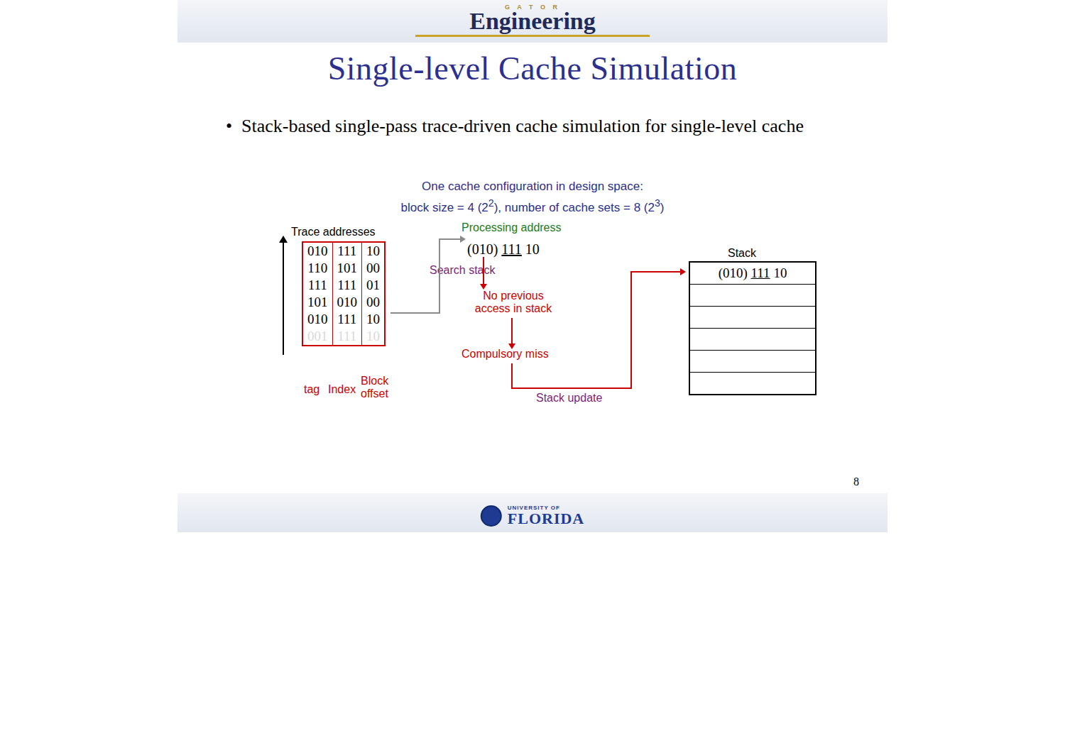G A T O R
Engineering
Single-level Cache Simulation
• Stack-based single-pass trace-driven cache simulation for single-level cache
One cache configuration in design space:
block size = 4 (22), number of cache sets = 8 (23)
Trace addresses
Processing address
Stack
Search stack
No previous
access in stack
Compulsory miss
Stack update
tag
Index
Block
offset
| 010 | 111 | 10 |
| 110 | 101 | 00 |
| 111 | 111 | 01 |
| 101 | 010 | 00 |
| 010 | 111 | 10 |
| 001 | 111 | 10 |
(010) 111 10
| (010) 111 10 |
8
UNIVERSITY OF
FLORIDA